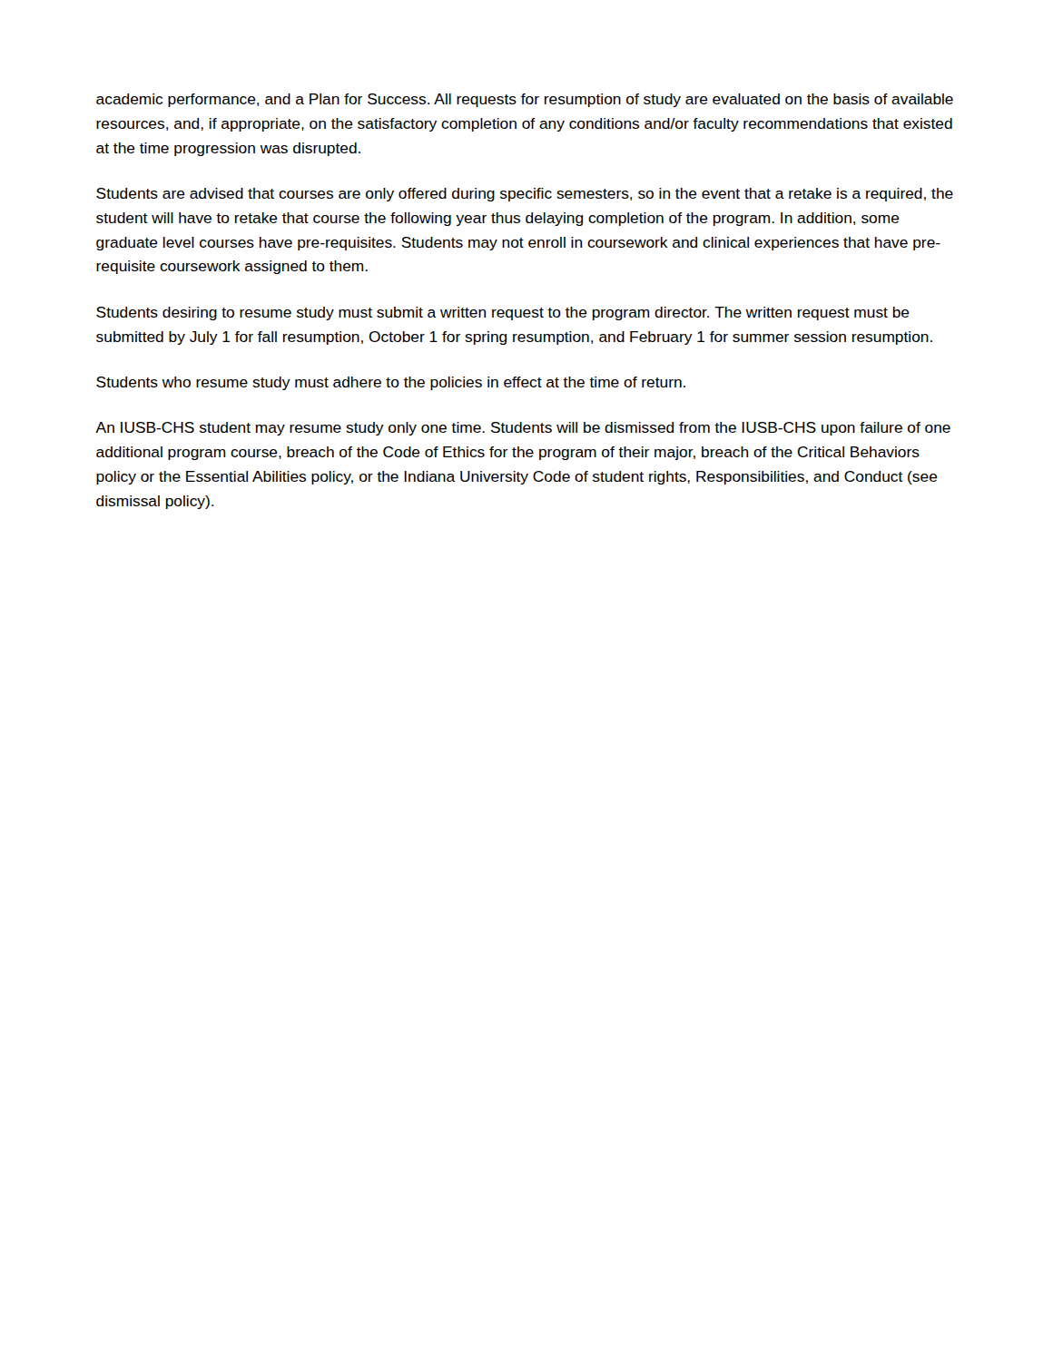academic performance, and a Plan for Success. All requests for resumption of study are evaluated on the basis of available resources, and, if appropriate, on the satisfactory completion of any conditions and/or faculty recommendations that existed at the time progression was disrupted.
Students are advised that courses are only offered during specific semesters, so in the event that a retake is a required, the student will have to retake that course the following year thus delaying completion of the program. In addition, some graduate level courses have pre-requisites. Students may not enroll in coursework and clinical experiences that have pre-requisite coursework assigned to them.
Students desiring to resume study must submit a written request to the program director. The written request must be submitted by July 1 for fall resumption, October 1 for spring resumption, and February 1 for summer session resumption.
Students who resume study must adhere to the policies in effect at the time of return.
An IUSB-CHS student may resume study only one time. Students will be dismissed from the IUSB-CHS upon failure of one additional program course, breach of the Code of Ethics for the program of their major, breach of the Critical Behaviors policy or the Essential Abilities policy, or the Indiana University Code of student rights, Responsibilities, and Conduct (see dismissal policy).